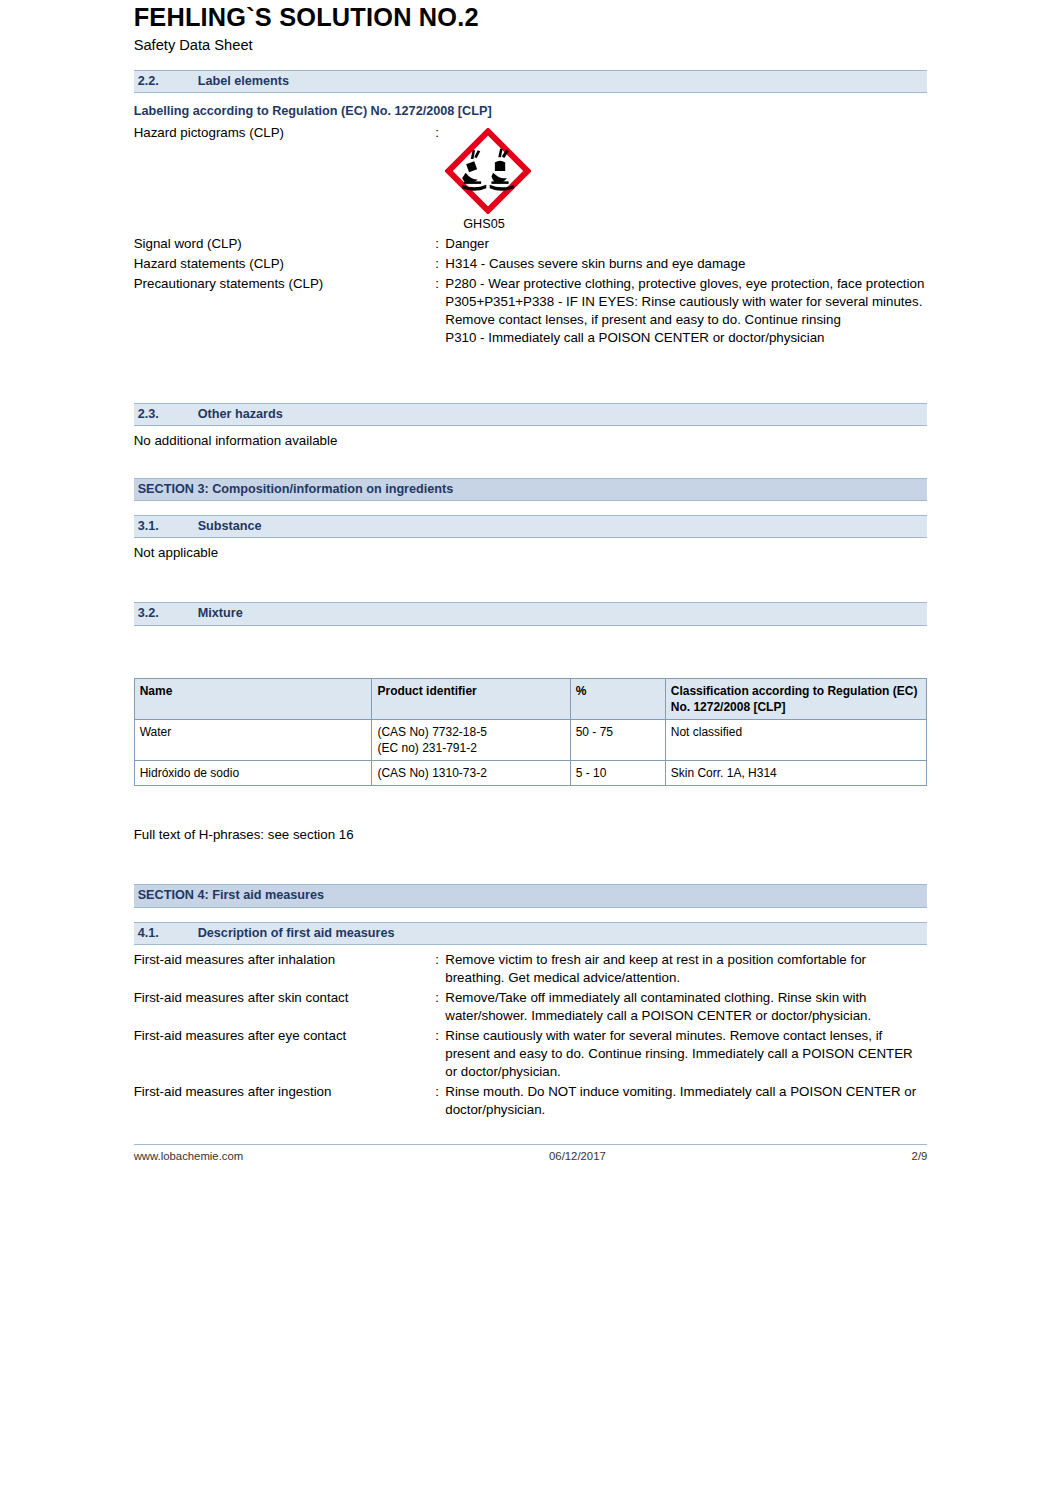FEHLING`S SOLUTION NO.2
Safety Data Sheet
2.2. Label elements
Labelling according to Regulation (EC) No. 1272/2008 [CLP]
Hazard pictograms (CLP)
:
GHS05
Signal word (CLP)
:
Danger
Hazard statements (CLP)
:
H314 - Causes severe skin burns and eye damage
Precautionary statements (CLP)
:
P280 - Wear protective clothing, protective gloves, eye protection, face protection
P305+P351+P338 - IF IN EYES: Rinse cautiously with water for several minutes. Remove contact lenses, if present and easy to do. Continue rinsing
P310 - Immediately call a POISON CENTER or doctor/physician
2.3. Other hazards
No additional information available
SECTION 3: Composition/information on ingredients
3.1. Substance
Not applicable
3.2. Mixture
| Name | Product identifier | % | Classification according to Regulation (EC) No. 1272/2008 [CLP] |
| --- | --- | --- | --- |
| Water | (CAS No) 7732-18-5 (EC no) 231-791-2 | 50 - 75 | Not classified |
| Hidróxido de sodio | (CAS No) 1310-73-2 | 5 - 10 | Skin Corr. 1A, H314 |
Full text of H-phrases: see section 16
SECTION 4: First aid measures
4.1. Description of first aid measures
First-aid measures after inhalation
:
Remove victim to fresh air and keep at rest in a position comfortable for breathing. Get medical advice/attention.
First-aid measures after skin contact
:
Remove/Take off immediately all contaminated clothing. Rinse skin with water/shower. Immediately call a POISON CENTER or doctor/physician.
First-aid measures after eye contact
:
Rinse cautiously with water for several minutes. Remove contact lenses, if present and easy to do. Continue rinsing. Immediately call a POISON CENTER or doctor/physician.
First-aid measures after ingestion
:
Rinse mouth. Do NOT induce vomiting. Immediately call a POISON CENTER or doctor/physician.
www.lobachemie.com 06/12/2017 2/9